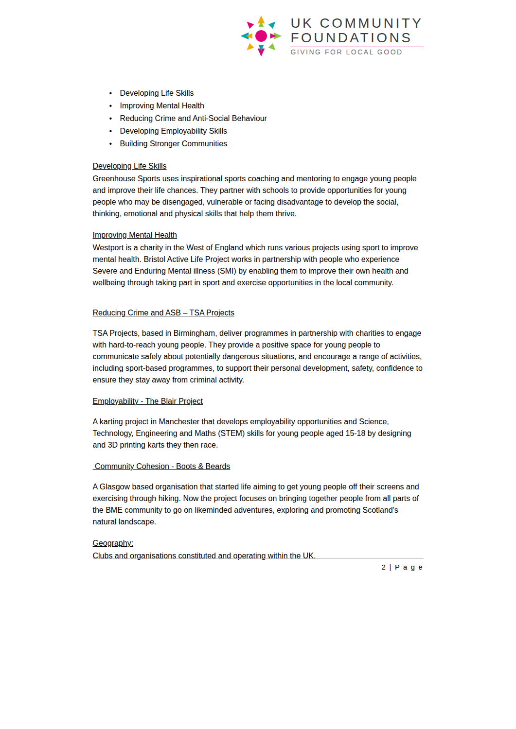UK COMMUNITY
FOUNDATIONS
GIVING FOR LOCAL GOOD
Developing Life Skills
Improving Mental Health
Reducing Crime and Anti-Social Behaviour
Developing Employability Skills
Building Stronger Communities
Developing Life Skills
Greenhouse Sports uses inspirational sports coaching and mentoring to engage young people and improve their life chances. They partner with schools to provide opportunities for young people who may be disengaged, vulnerable or facing disadvantage to develop the social, thinking, emotional and physical skills that help them thrive.
Improving Mental Health
Westport is a charity in the West of England which runs various projects using sport to improve mental health. Bristol Active Life Project works in partnership with people who experience Severe and Enduring Mental illness (SMI) by enabling them to improve their own health and wellbeing through taking part in sport and exercise opportunities in the local community.
Reducing Crime and ASB – TSA Projects
TSA Projects, based in Birmingham, deliver programmes in partnership with charities to engage with hard-to-reach young people. They provide a positive space for young people to communicate safely about potentially dangerous situations, and encourage a range of activities, including sport-based programmes, to support their personal development, safety, confidence to ensure they stay away from criminal activity.
Employability - The Blair Project
A karting project in Manchester that develops employability opportunities and Science, Technology, Engineering and Maths (STEM) skills for young people aged 15-18 by designing and 3D printing karts they then race.
Community Cohesion - Boots & Beards
A Glasgow based organisation that started life aiming to get young people off their screens and exercising through hiking. Now the project focuses on bringing together people from all parts of the BME community to go on likeminded adventures, exploring and promoting Scotland's natural landscape.
Geography:
Clubs and organisations constituted and operating within the UK.
2 | P a g e